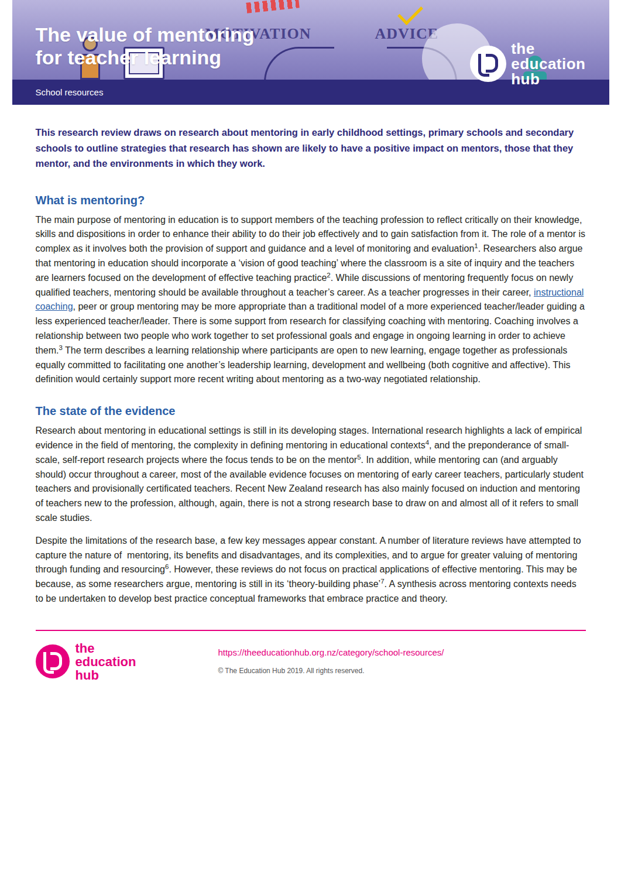MOTIVATION ADVICE TRAINING SUCCESS
theeducation hub
The value of mentoring
for teacher learning
School resources
This research review draws on research about mentoring in early childhood settings, primary schools and secondary schools to outline strategies that research has shown are likely to have a positive impact on mentors, those that they mentor, and the environments in which they work.
What is mentoring?
The main purpose of mentoring in education is to support members of the teaching profession to reflect critically on their knowledge, skills and dispositions in order to enhance their ability to do their job effectively and to gain satisfaction from it. The role of a mentor is complex as it involves both the provision of support and guidance and a level of monitoring and evaluation1. Researchers also argue that mentoring in education should incorporate a ‘vision of good teaching’ where the classroom is a site of inquiry and the teachers are learners focused on the development of effective teaching practice2. While discussions of mentoring frequently focus on newly qualified teachers, mentoring should be available throughout a teacher’s career. As a teacher progresses in their career, instructional coaching, peer or group mentoring may be more appropriate than a traditional model of a more experienced teacher/leader guiding a less experienced teacher/leader. There is some support from research for classifying coaching with mentoring. Coaching involves a relationship between two people who work together to set professional goals and engage in ongoing learning in order to achieve them.3 The term describes a learning relationship where participants are open to new learning, engage together as professionals equally committed to facilitating one another’s leadership learning, development and wellbeing (both cognitive and affective). This definition would certainly support more recent writing about mentoring as a two-way negotiated relationship.
The state of the evidence
Research about mentoring in educational settings is still in its developing stages. International research highlights a lack of empirical evidence in the field of mentoring, the complexity in defining mentoring in educational contexts4, and the preponderance of small-scale, self-report research projects where the focus tends to be on the mentor5. In addition, while mentoring can (and arguably should) occur throughout a career, most of the available evidence focuses on mentoring of early career teachers, particularly student teachers and provisionally certificated teachers. Recent New Zealand research has also mainly focused on induction and mentoring of teachers new to the profession, although, again, there is not a strong research base to draw on and almost all of it refers to small scale studies.
Despite the limitations of the research base, a few key messages appear constant. A number of literature reviews have attempted to capture the nature of mentoring, its benefits and disadvantages, and its complexities, and to argue for greater valuing of mentoring through funding and resourcing6. However, these reviews do not focus on practical applications of effective mentoring. This may be because, as some researchers argue, mentoring is still in its ‘theory-building phase’7. A synthesis across mentoring contexts needs to be undertaken to develop best practice conceptual frameworks that embrace practice and theory.
the
education
hub
https://theeducationhub.org.nz/category/school-resources/ © The Education Hub 2019. All rights reserved.